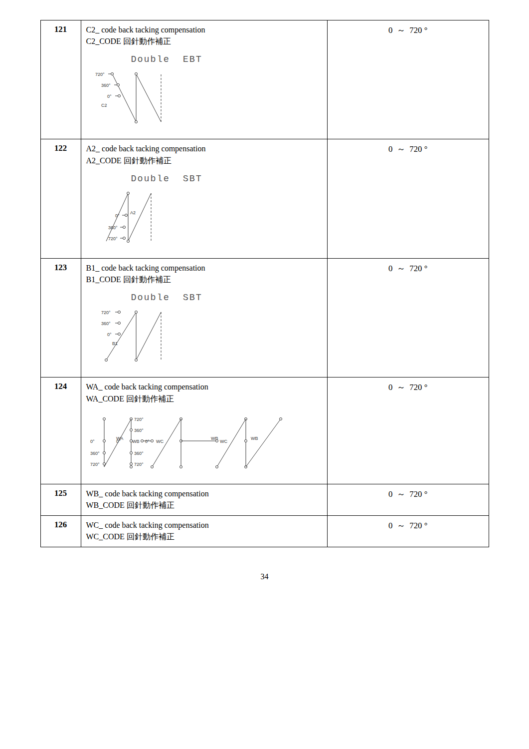| 121 | C2_ code back tacking compensation C2_CODE 回針動作補正 Double EBT 720° 360° 0° C2 | 0 ～ 720 ° |
| 122 | A2_ code back tacking compensation A2_CODE 回針動作補正 Double SBT 0° A2 360° 720° | 0 ～ 720 ° |
| 123 | B1_ code back tacking compensation B1_CODE 回針動作補正 Double SBT 720° 360° 0° B1 | 0 ～ 720 ° |
| 124 | WA_ code back tacking compensation WA_CODE 回針動作補正 720° 360° WA 0° 0° WB 0° WC 360° 720° 360° 720° WB WC WB | 0 ～ 720 ° |
| 125 | WB_ code back tacking compensation WB_CODE 回針動作補正 | 0 ～ 720 ° |
| 126 | WC_ code back tacking compensation WC_CODE 回針動作補正 | 0 ～ 720 ° |
34